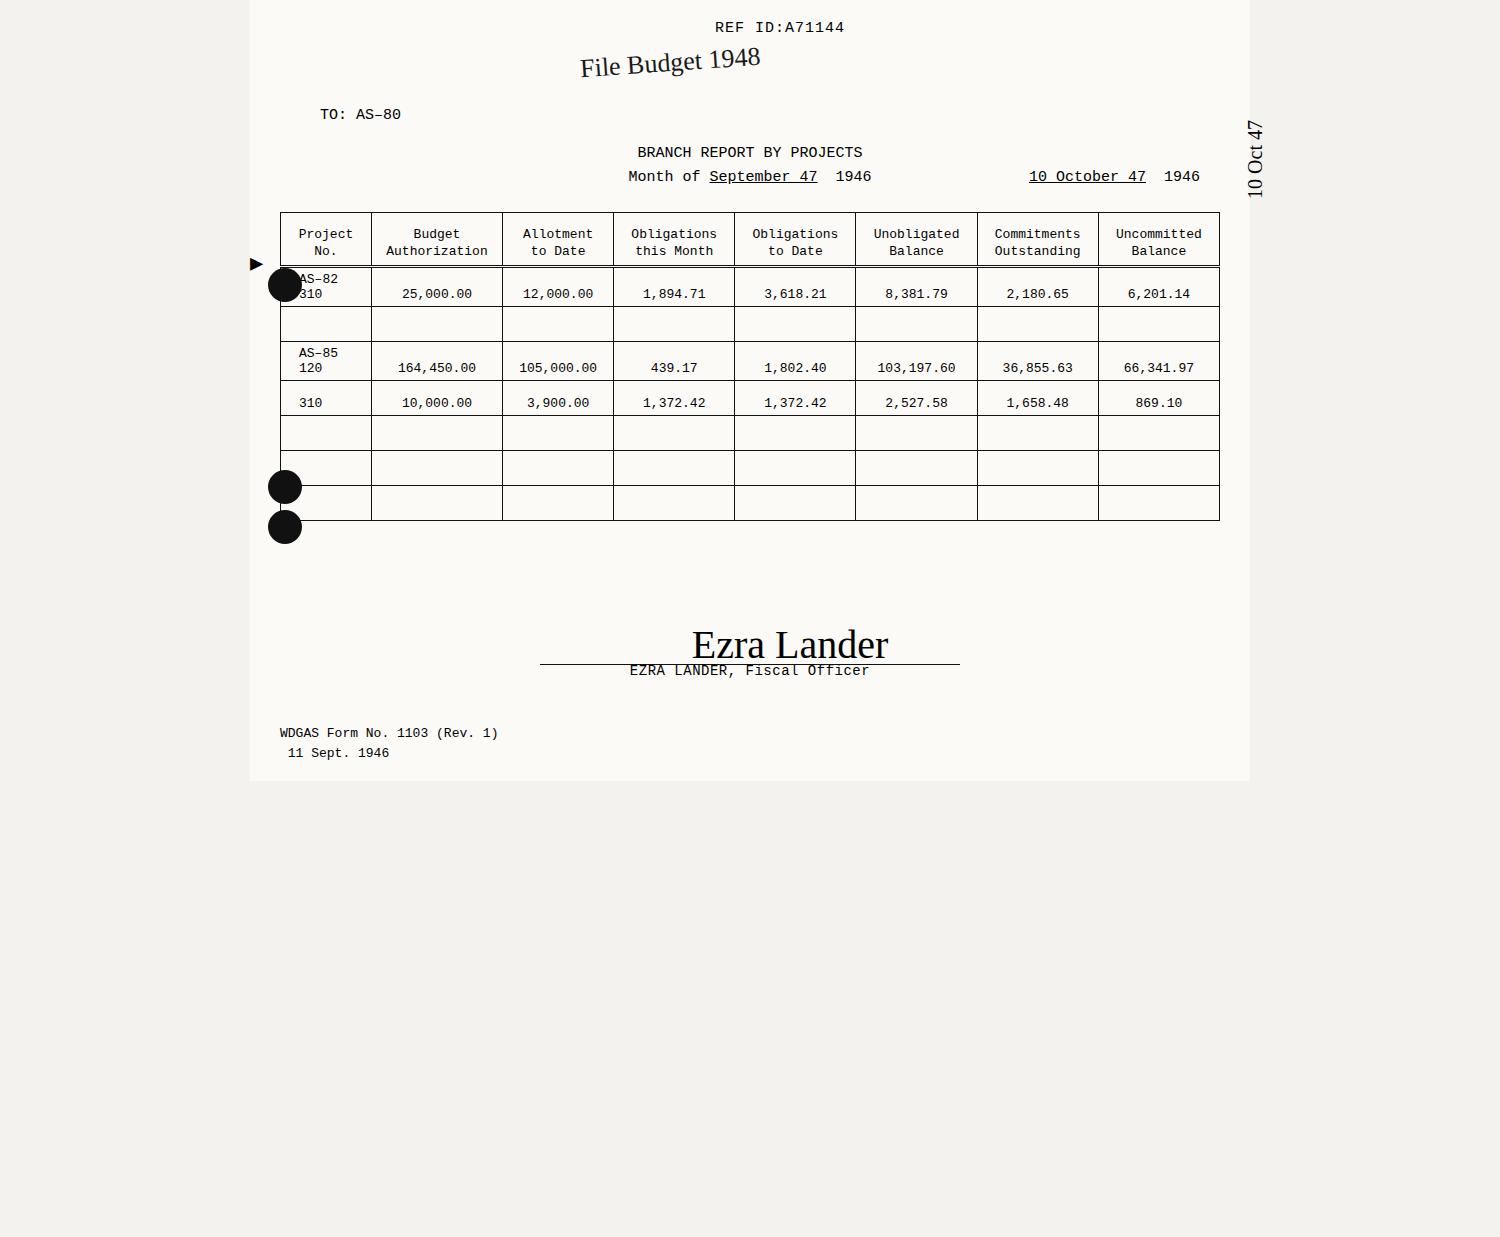REF ID:A71144
File Budget 1948
10 Oct 47
TO: AS–80
BRANCH REPORT BY PROJECTS
Month of September 47 1946 10 October 47 1946
| Project No. | Budget Authorization | Allotment to Date | Obligations this Month | Obligations to Date | Unobligated Balance | Commitments Outstanding | Uncommitted Balance |
| --- | --- | --- | --- | --- | --- | --- | --- |
| AS–82 310 | 25,000.00 | 12,000.00 | 1,894.71 | 3,618.21 | 8,381.79 | 2,180.65 | 6,201.14 |
| AS–85 120 | 164,450.00 | 105,000.00 | 439.17 | 1,802.40 | 103,197.60 | 36,855.63 | 66,341.97 |
| 310 | 10,000.00 | 3,900.00 | 1,372.42 | 1,372.42 | 2,527.58 | 1,658.48 | 869.10 |
Ezra Lander
EZRA LANDER, Fiscal Officer
WDGAS Form No. 1103 (Rev. 1)
11 Sept. 1946
▶